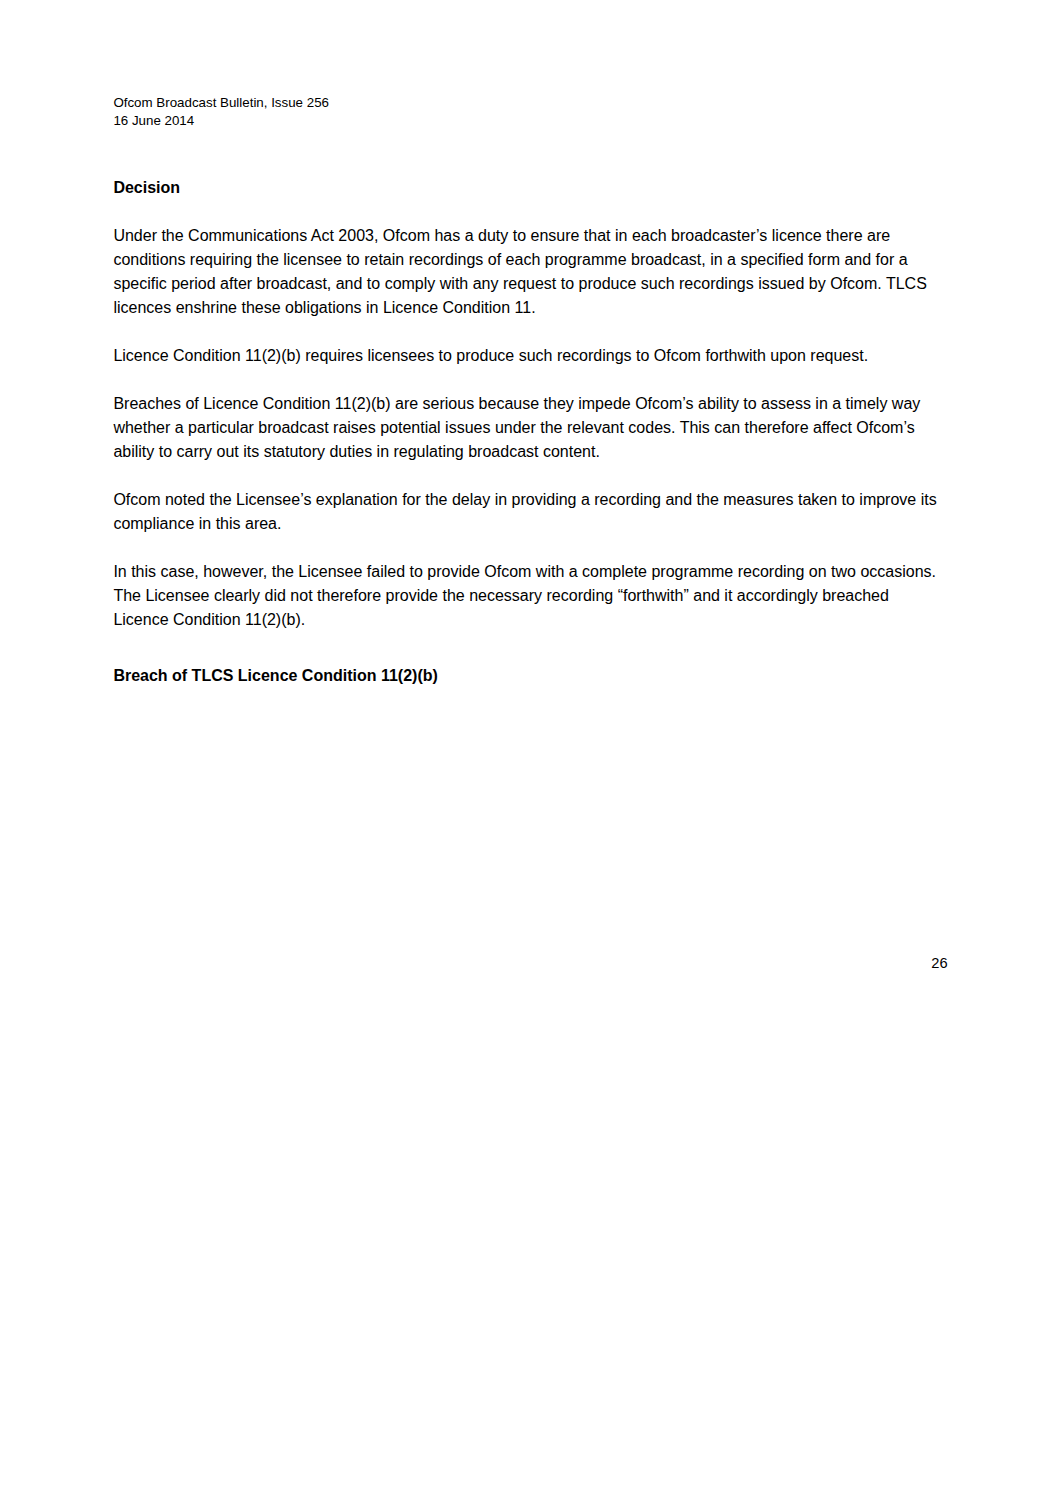Ofcom Broadcast Bulletin, Issue 256
16 June 2014
Decision
Under the Communications Act 2003, Ofcom has a duty to ensure that in each broadcaster’s licence there are conditions requiring the licensee to retain recordings of each programme broadcast, in a specified form and for a specific period after broadcast, and to comply with any request to produce such recordings issued by Ofcom. TLCS licences enshrine these obligations in Licence Condition 11.
Licence Condition 11(2)(b) requires licensees to produce such recordings to Ofcom forthwith upon request.
Breaches of Licence Condition 11(2)(b) are serious because they impede Ofcom’s ability to assess in a timely way whether a particular broadcast raises potential issues under the relevant codes. This can therefore affect Ofcom’s ability to carry out its statutory duties in regulating broadcast content.
Ofcom noted the Licensee’s explanation for the delay in providing a recording and the measures taken to improve its compliance in this area.
In this case, however, the Licensee failed to provide Ofcom with a complete programme recording on two occasions. The Licensee clearly did not therefore provide the necessary recording “forthwith” and it accordingly breached Licence Condition 11(2)(b).
Breach of TLCS Licence Condition 11(2)(b)
26